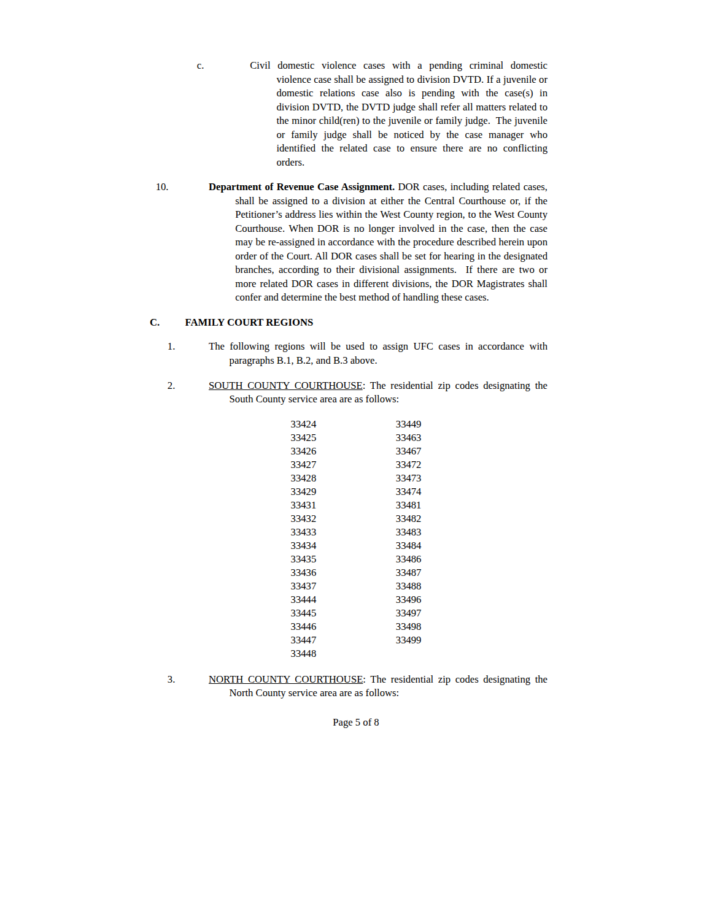c. Civil domestic violence cases with a pending criminal domestic violence case shall be assigned to division DVTD. If a juvenile or domestic relations case also is pending with the case(s) in division DVTD, the DVTD judge shall refer all matters related to the minor child(ren) to the juvenile or family judge. The juvenile or family judge shall be noticed by the case manager who identified the related case to ensure there are no conflicting orders.
10. Department of Revenue Case Assignment. DOR cases, including related cases, shall be assigned to a division at either the Central Courthouse or, if the Petitioner’s address lies within the West County region, to the West County Courthouse. When DOR is no longer involved in the case, then the case may be re-assigned in accordance with the procedure described herein upon order of the Court. All DOR cases shall be set for hearing in the designated branches, according to their divisional assignments. If there are two or more related DOR cases in different divisions, the DOR Magistrates shall confer and determine the best method of handling these cases.
C. FAMILY COURT REGIONS
1. The following regions will be used to assign UFC cases in accordance with paragraphs B.1, B.2, and B.3 above.
2. SOUTH COUNTY COURTHOUSE: The residential zip codes designating the South County service area are as follows:
33424 33425 33426 33427 33428 33429 33431 33432 33433 33434 33435 33436 33437 33444 33445 33446 33447 33448 33449 33463 33467 33472 33473 33474 33481 33482 33483 33484 33486 33487 33488 33496 33497 33498 33499
3. NORTH COUNTY COURTHOUSE: The residential zip codes designating the North County service area are as follows:
Page 5 of 8